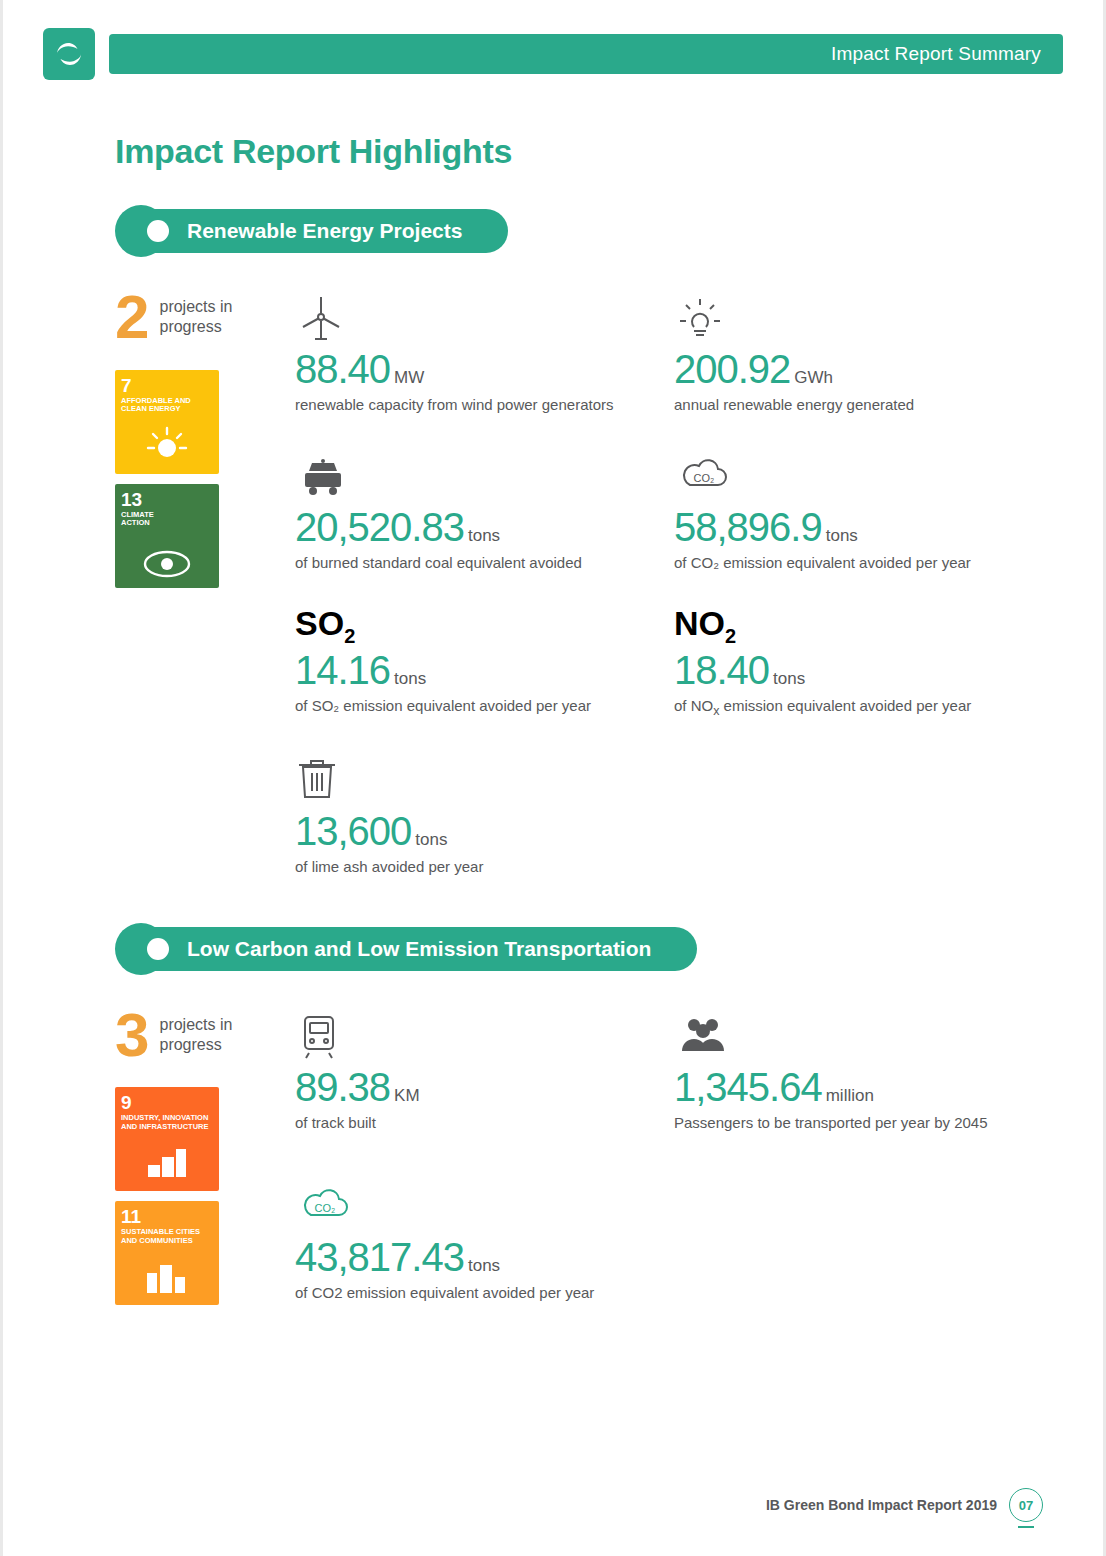Impact Report Summary
Impact Report Highlights
Renewable Energy Projects
2
projects in
progress
7 AFFORDABLE AND
CLEAN ENERGY
13 CLIMATE
ACTION
88.40MW
renewable capacity from wind power generators
200.92GWh
annual renewable energy generated
20,520.83tons
of burned standard coal equivalent avoided
CO₂
58,896.9tons
of CO₂ emission equivalent avoided per year
SO2
14.16tons
of SO₂ emission equivalent avoided per year
NO2
18.40tons
of NOx emission equivalent avoided per year
13,600tons
of lime ash avoided per year
Low Carbon and Low Emission Transportation
3
projects in
progress
9 INDUSTRY, INNOVATION
AND INFRASTRUCTURE
11 SUSTAINABLE CITIES
AND COMMUNITIES
89.38KM
of track built
1,345.64million
Passengers to be transported per year by 2045
CO₂
43,817.43tons
of CO2 emission equivalent avoided per year
IB Green Bond Impact Report 2019
07